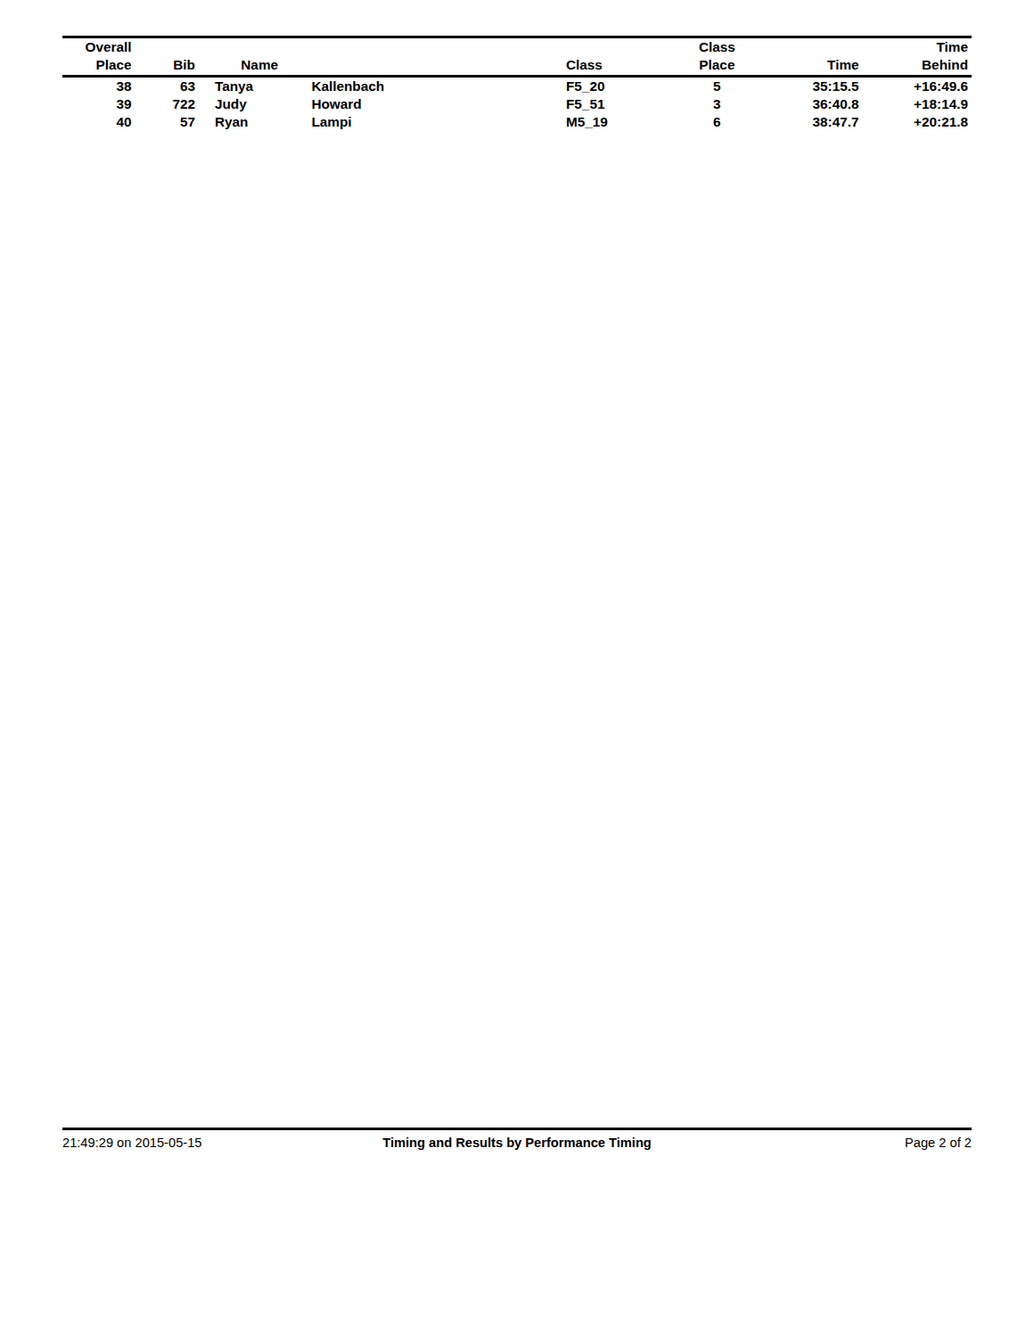| Overall | | | | | Class | | Time |
| --- | --- | --- | --- | --- | --- | --- | --- |
| Place | Bib | Name | | Class | Place | Time | Behind |
| 38 | 63 | Tanya | Kallenbach | F5_20 | 5 | 35:15.5 | +16:49.6 |
| 39 | 722 | Judy | Howard | F5_51 | 3 | 36:40.8 | +18:14.9 |
| 40 | 57 | Ryan | Lampi | M5_19 | 6 | 38:47.7 | +20:21.8 |
21:49:29 on 2015-05-15
Timing and Results by Performance Timing
Page 2 of 2